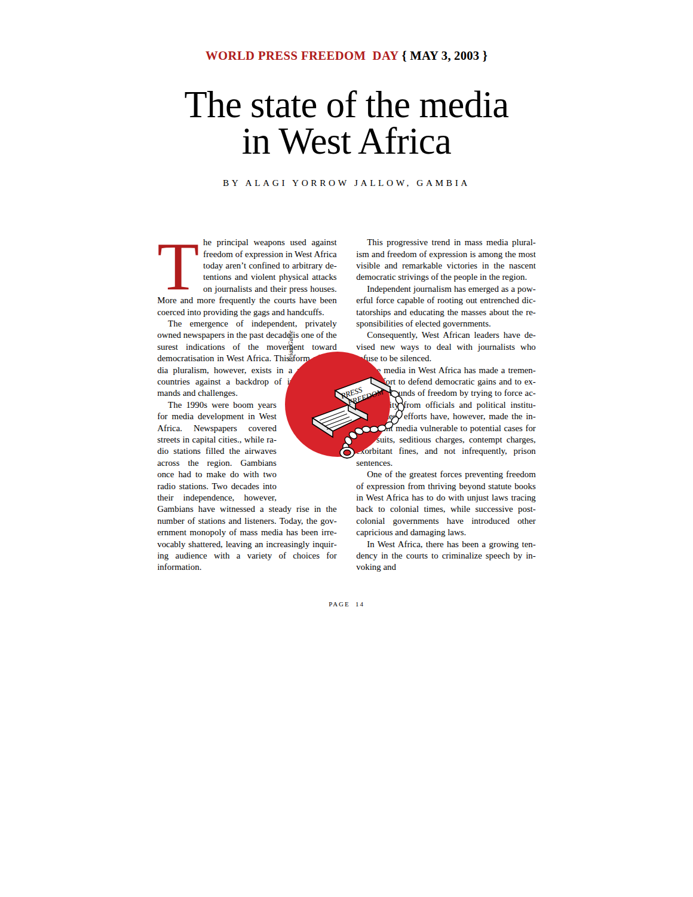WORLD PRESS FREEDOM DAY { MAY 3, 2003 }
The state of the media in West Africa
By Alagi Yorrow Jallow, Gambia
PRESS FREEDOM
Brian Gable
The principal weapons used against freedom of expression in West Africa today aren’t confined to arbitrary detentions and violent physical attacks on journalists and their press houses. More and more frequently the courts have been coerced into providing the gags and handcuffs.
The emergence of independent, privately owned newspapers in the past decade is one of the surest indications of the movement toward democratisation in West Africa. This form of media pluralism, however, exists in a number of countries against a backdrop of incessant demands and challenges.
The 1990s were boom years for media development in West Africa. Newspapers covered streets in capital cities., while radio stations filled the airwaves across the region. Gambians once had to make do with two radio stations. Two decades into their independence, however, Gambians have witnessed a steady rise in the number of stations and listeners. Today, the government monopoly of mass media has been irrevocably shattered, leaving an increasingly inquiring audience with a variety of choices for information.
This progressive trend in mass media pluralism and freedom of expression is among the most visible and remarkable victories in the nascent democratic strivings of the people in the region.
Independent journalism has emerged as a powerful force capable of rooting out entrenched dictatorships and educating the masses about the responsibilities of elected governments.
Consequently, West African leaders have devised new ways to deal with journalists who refuse to be silenced.
The media in West Africa has made a tremendous effort to defend democratic gains and to expand the bounds of freedom by trying to force accountability from officials and political institutions. These efforts have, however, made the independent media vulnerable to potential cases for libel suits, seditious charges, contempt charges, exorbitant fines, and not infrequently, prison sentences.
One of the greatest forces preventing freedom of expression from thriving beyond statute books in West Africa has to do with unjust laws tracing back to colonial times, while successive post-colonial governments have introduced other capricious and damaging laws.
In West Africa, there has been a growing tendency in the courts to criminalize speech by invoking and
PAGE 14